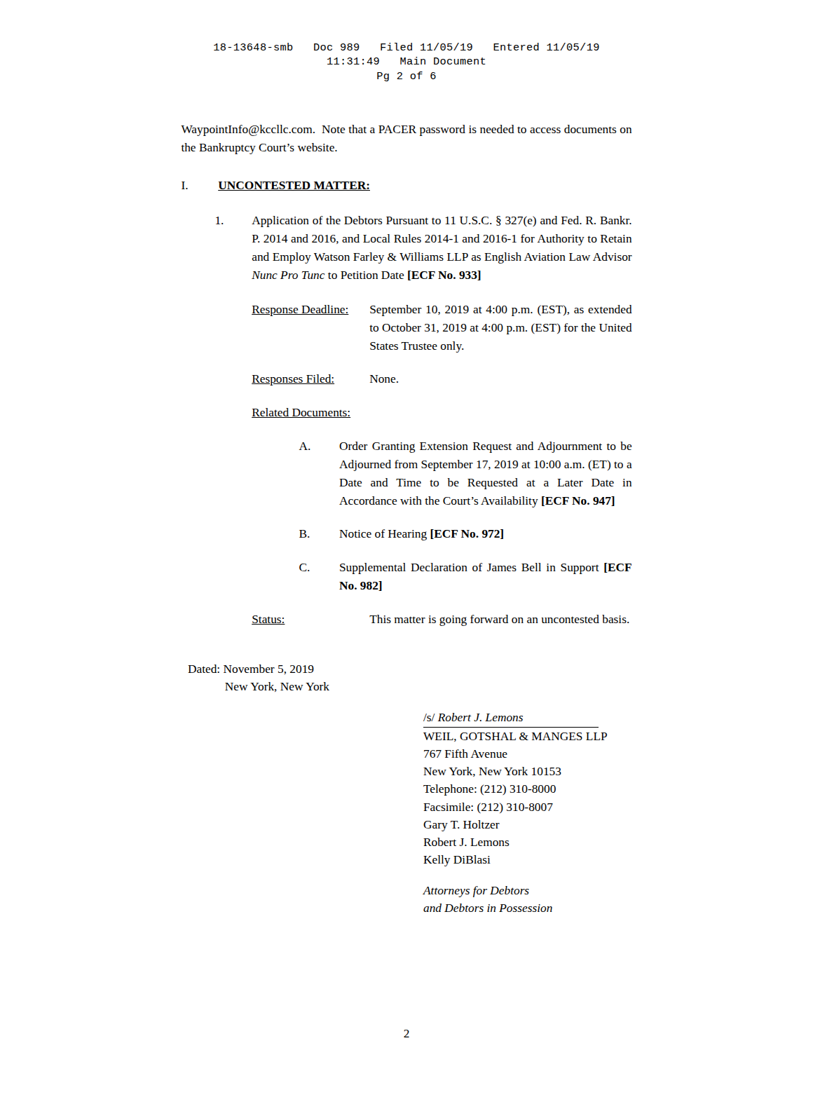18-13648-smb Doc 989 Filed 11/05/19 Entered 11/05/19 11:31:49 Main Document Pg 2 of 6
WaypointInfo@kccllc.com. Note that a PACER password is needed to access documents on the Bankruptcy Court’s website.
I. UNCONTESTED MATTER:
1. Application of the Debtors Pursuant to 11 U.S.C. § 327(e) and Fed. R. Bankr. P. 2014 and 2016, and Local Rules 2014-1 and 2016-1 for Authority to Retain and Employ Watson Farley & Williams LLP as English Aviation Law Advisor Nunc Pro Tunc to Petition Date [ECF No. 933]
Response Deadline: September 10, 2019 at 4:00 p.m. (EST), as extended to October 31, 2019 at 4:00 p.m. (EST) for the United States Trustee only.
Responses Filed: None.
Related Documents:
A. Order Granting Extension Request and Adjournment to be Adjourned from September 17, 2019 at 10:00 a.m. (ET) to a Date and Time to be Requested at a Later Date in Accordance with the Court’s Availability [ECF No. 947]
B. Notice of Hearing [ECF No. 972]
C. Supplemental Declaration of James Bell in Support [ECF No. 982]
Status: This matter is going forward on an uncontested basis.
Dated: November 5, 2019
New York, New York
/s/ Robert J. Lemons
WEIL, GOTSHAL & MANGES LLP
767 Fifth Avenue
New York, New York 10153
Telephone: (212) 310-8000
Facsimile: (212) 310-8007
Gary T. Holtzer
Robert J. Lemons
Kelly DiBlasi
Attorneys for Debtors
and Debtors in Possession
2